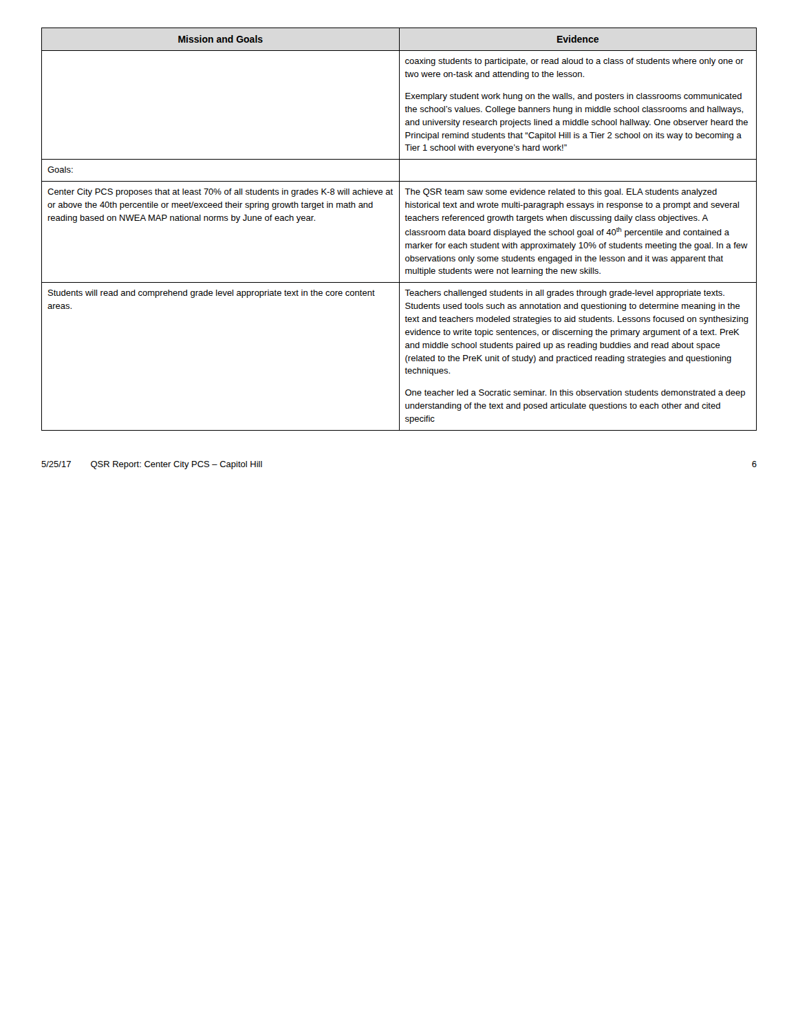| Mission and Goals | Evidence |
| --- | --- |
| | coaxing students to participate, or read aloud to a class of students where only one or two were on-task and attending to the lesson. Exemplary student work hung on the walls, and posters in classrooms communicated the school’s values. College banners hung in middle school classrooms and hallways, and university research projects lined a middle school hallway. One observer heard the Principal remind students that “Capitol Hill is a Tier 2 school on its way to becoming a Tier 1 school with everyone’s hard work!” |
| Goals: | |
| Center City PCS proposes that at least 70% of all students in grades K-8 will achieve at or above the 40th percentile or meet/exceed their spring growth target in math and reading based on NWEA MAP national norms by June of each year. | The QSR team saw some evidence related to this goal. ELA students analyzed historical text and wrote multi-paragraph essays in response to a prompt and several teachers referenced growth targets when discussing daily class objectives. A classroom data board displayed the school goal of 40 th percentile and contained a marker for each student with approximately 10% of students meeting the goal. In a few observations only some students engaged in the lesson and it was apparent that multiple students were not learning the new skills. |
| Students will read and comprehend grade level appropriate text in the core content areas. | Teachers challenged students in all grades through grade-level appropriate texts. Students used tools such as annotation and questioning to determine meaning in the text and teachers modeled strategies to aid students. Lessons focused on synthesizing evidence to write topic sentences, or discerning the primary argument of a text. PreK and middle school students paired up as reading buddies and read about space (related to the PreK unit of study) and practiced reading strategies and questioning techniques. One teacher led a Socratic seminar. In this observation students demonstrated a deep understanding of the text and posed articulate questions to each other and cited specific |
5/25/17 QSR Report: Center City PCS – Capitol Hill
6